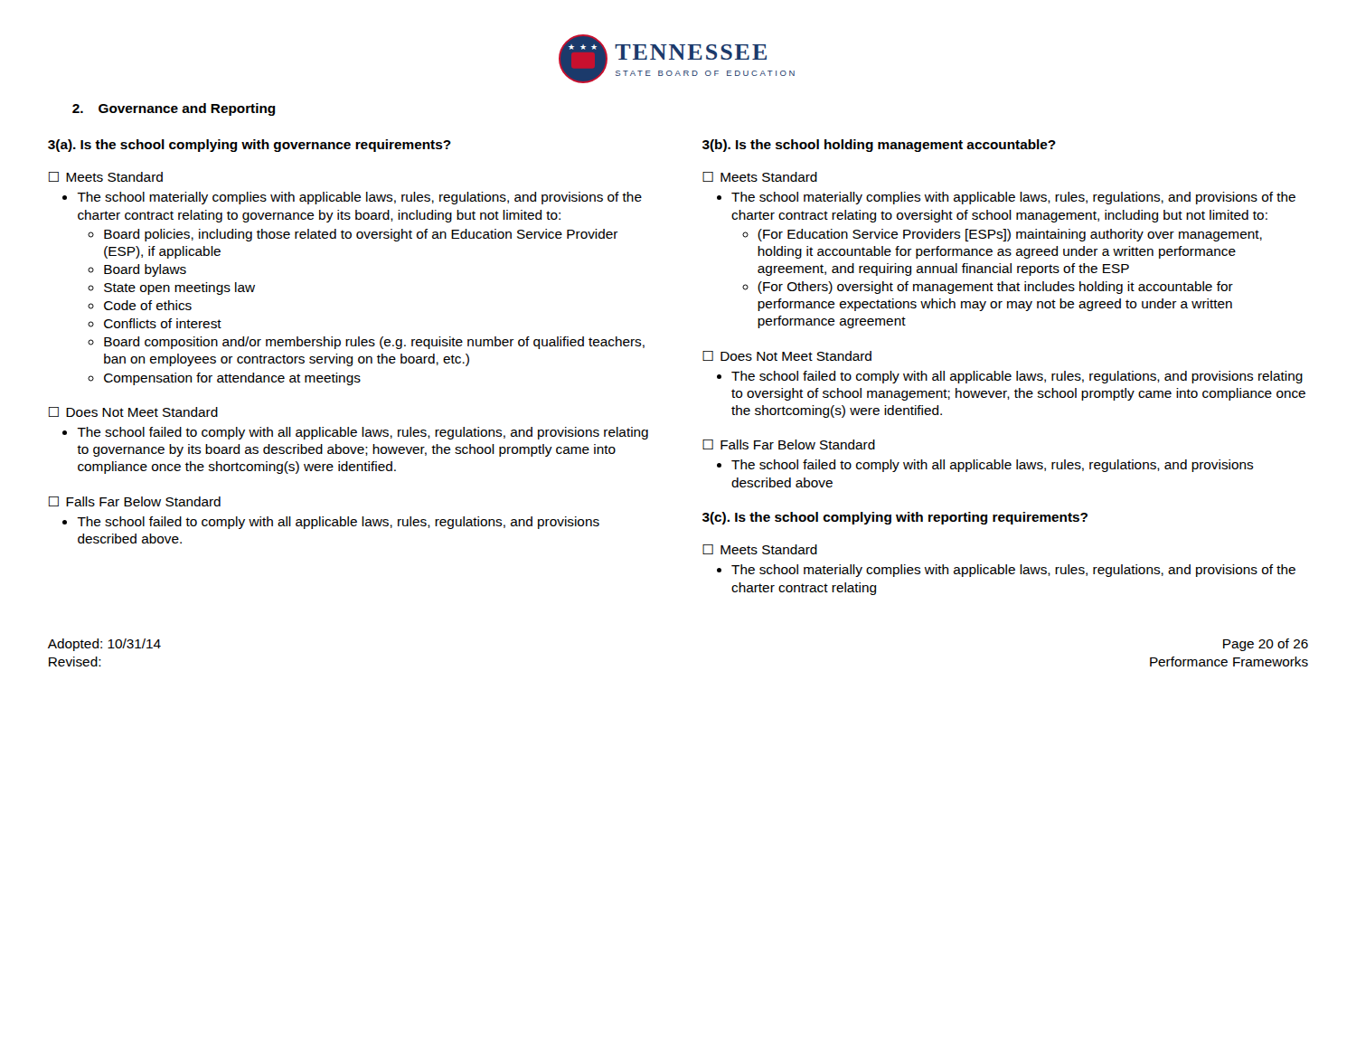TENNESSEE
STATE BOARD OF EDUCATION
2. Governance and Reporting
3(a). Is the school complying with governance requirements?
☐Meets Standard
The school materially complies with applicable laws, rules, regulations, and provisions of the charter contract relating to governance by its board, including but not limited to:
Board policies, including those related to oversight of an Education Service Provider (ESP), if applicable
Board bylaws
State open meetings law
Code of ethics
Conflicts of interest
Board composition and/or membership rules (e.g. requisite number of qualified teachers, ban on employees or contractors serving on the board, etc.)
Compensation for attendance at meetings
☐Does Not Meet Standard
The school failed to comply with all applicable laws, rules, regulations, and provisions relating to governance by its board as described above; however, the school promptly came into compliance once the shortcoming(s) were identified.
☐Falls Far Below Standard
The school failed to comply with all applicable laws, rules, regulations, and provisions described above.
3(b). Is the school holding management accountable?
☐Meets Standard
The school materially complies with applicable laws, rules, regulations, and provisions of the charter contract relating to oversight of school management, including but not limited to:
(For Education Service Providers [ESPs]) maintaining authority over management, holding it accountable for performance as agreed under a written performance agreement, and requiring annual financial reports of the ESP
(For Others) oversight of management that includes holding it accountable for performance expectations which may or may not be agreed to under a written performance agreement
☐Does Not Meet Standard
The school failed to comply with all applicable laws, rules, regulations, and provisions relating to oversight of school management; however, the school promptly came into compliance once the shortcoming(s) were identified.
☐Falls Far Below Standard
The school failed to comply with all applicable laws, rules, regulations, and provisions described above
3(c). Is the school complying with reporting requirements?
☐Meets Standard
The school materially complies with applicable laws, rules, regulations, and provisions of the charter contract relating
Adopted: 10/31/14
Revised:
Page 20 of 26
Performance Frameworks